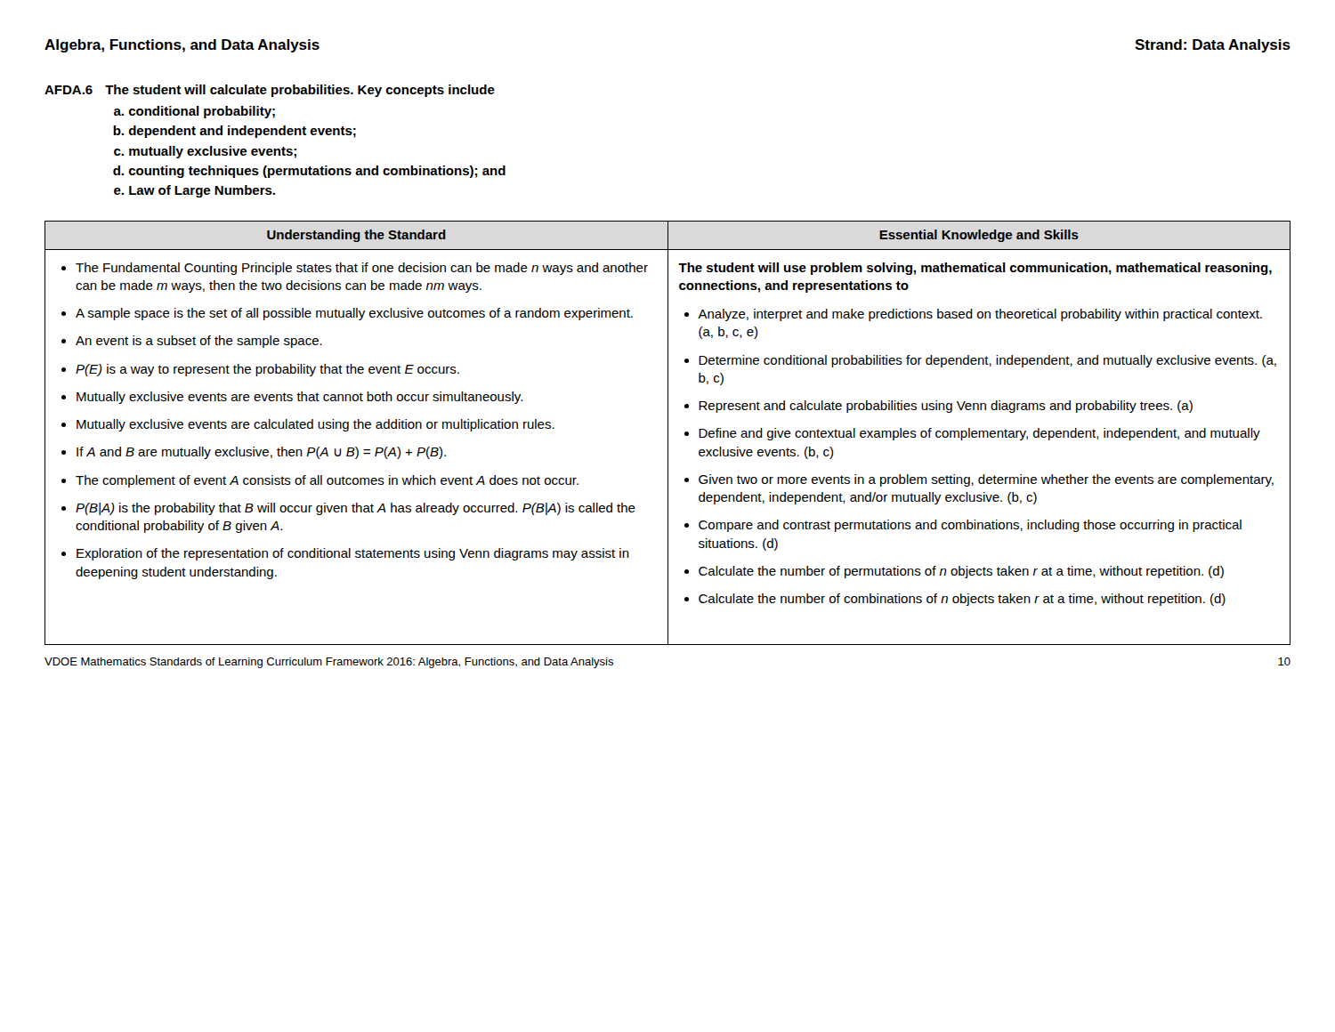Algebra, Functions, and Data Analysis Strand: Data Analysis
AFDA.6
The student will calculate probabilities. Key concepts include
conditional probability;
dependent and independent events;
mutually exclusive events;
counting techniques (permutations and combinations); and
Law of Large Numbers.
| Understanding the Standard | Essential Knowledge and Skills |
| --- | --- |
| The Fundamental Counting Principle states that if one decision can be made n ways and another can be made m ways, then the two decisions can be made nm ways. A sample space is the set of all possible mutually exclusive outcomes of a random experiment. An event is a subset of the sample space. P(E) is a way to represent the probability that the event E occurs. Mutually exclusive events are events that cannot both occur simultaneously. Mutually exclusive events are calculated using the addition or multiplication rules. If A and B are mutually exclusive, then P ( A ∪ B ) = P ( A ) + P ( B ). The complement of event A consists of all outcomes in which event A does not occur. P(B/A) is the probability that B will occur given that A has already occurred. P(B/A ) is called the conditional probability of B given A . Exploration of the representation of conditional statements using Venn diagrams may assist in deepening student understanding. | The student will use problem solving, mathematical communication, mathematical reasoning, connections, and representations to Analyze, interpret and make predictions based on theoretical probability within practical context. (a, b, c, e) Determine conditional probabilities for dependent, independent, and mutually exclusive events. (a, b, c) Represent and calculate probabilities using Venn diagrams and probability trees. (a) Define and give contextual examples of complementary, dependent, independent, and mutually exclusive events. (b, c) Given two or more events in a problem setting, determine whether the events are complementary, dependent, independent, and/or mutually exclusive. (b, c) Compare and contrast permutations and combinations, including those occurring in practical situations. (d) Calculate the number of permutations of n objects taken r at a time, without repetition. (d) Calculate the number of combinations of n objects taken r at a time, without repetition. (d) |
VDOE Mathematics Standards of Learning Curriculum Framework 2016: Algebra, Functions, and Data Analysis 10